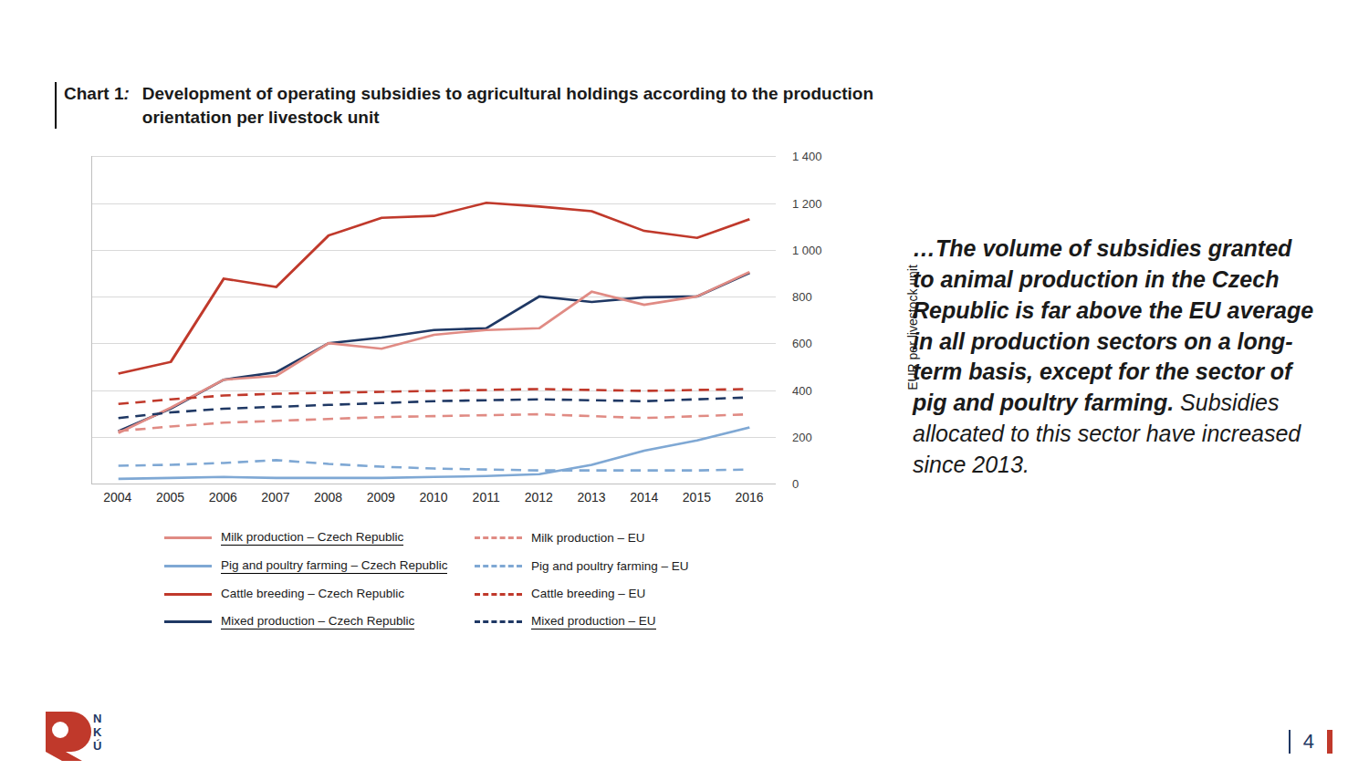Chart 1: Development of operating subsidies to agricultural holdings according to the production orientation per livestock unit
1 400
1 200
1 000
800
600
400
200
0
EUR per livestock unit
2004200520062007 2008200920102011 2012201320142015 2016
Milk production – Czech Republic
Milk production – EU
Pig and poultry farming – Czech Republic
Pig and poultry farming – EU
Cattle breeding – Czech Republic
Cattle breeding – EU
Mixed production – Czech Republic
Mixed production – EU
…The volume of subsidies granted to animal production in the Czech Republic is far above the EU average in all production sectors on a long-term basis, except for the sector of pig and poultry farming. Subsidies allocated to this sector have increased since 2013.
N K Ú
4